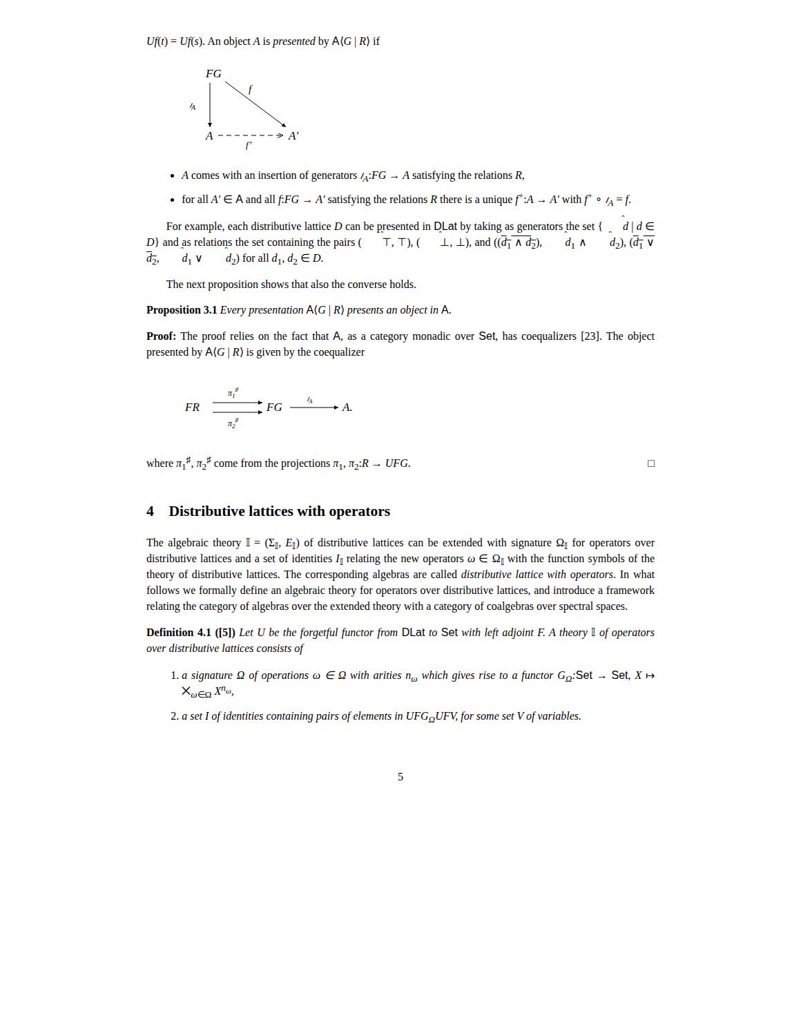Uf(t) = Uf(s). An object A is presented by A⟨G | R⟩ if
FG A A′ 𝚤A f f+
A comes with an insertion of generators 𝚤A:FG → A satisfying the relations R,
for all A′ ∈ A and all f:FG → A′ satisfying the relations R there is a unique f+:A → A′ with f+ ∘ 𝚤A = f.
For example, each distributive lattice D can be presented in DLat by taking as generators the set {̂d | d ∈ D} and as relations the set containing the pairs (̂⊤, ⊤), (̂⊥, ⊥), and ((d1 ∧ d2), ̂d1 ∧ ̂d2), (d1 ∨ d2, ̂d1 ∨ ̂d2) for all d1, d2 ∈ D.
The next proposition shows that also the converse holds.
Proposition 3.1 Every presentation A⟨G | R⟩ presents an object in A.
Proof: The proof relies on the fact that A, as a category monadic over Set, has coequalizers [23]. The object presented by A⟨G | R⟩ is given by the coequalizer
FR FG A. π1♯ π2♯ 𝚤A
where π1♯, π2♯ come from the projections π1, π2:R → UFG. □
4 Distributive lattices with operators
The algebraic theory 𝕀 = (Σ𝕀, E𝕀) of distributive lattices can be extended with signature Ω𝕀 for operators over distributive lattices and a set of identities I𝕀 relating the new operators ω ∈ Ω𝕀 with the function symbols of the theory of distributive lattices. The corresponding algebras are called distributive lattice with operators. In what follows we formally define an algebraic theory for operators over distributive lattices, and introduce a framework relating the category of algebras over the extended theory with a category of coalgebras over spectral spaces.
Definition 4.1 ([5]) Let U be the forgetful functor from DLat to Set with left adjoint F. A theory 𝕀 of operators over distributive lattices consists of
a signature Ω of operations ω ∈ Ω with arities nω which gives rise to a functor GΩ: Set → Set, X ↦ ⨉ω∈Ω Xnω,
a set I of identities containing pairs of elements in UFGΩUFV, for some set V of variables.
5